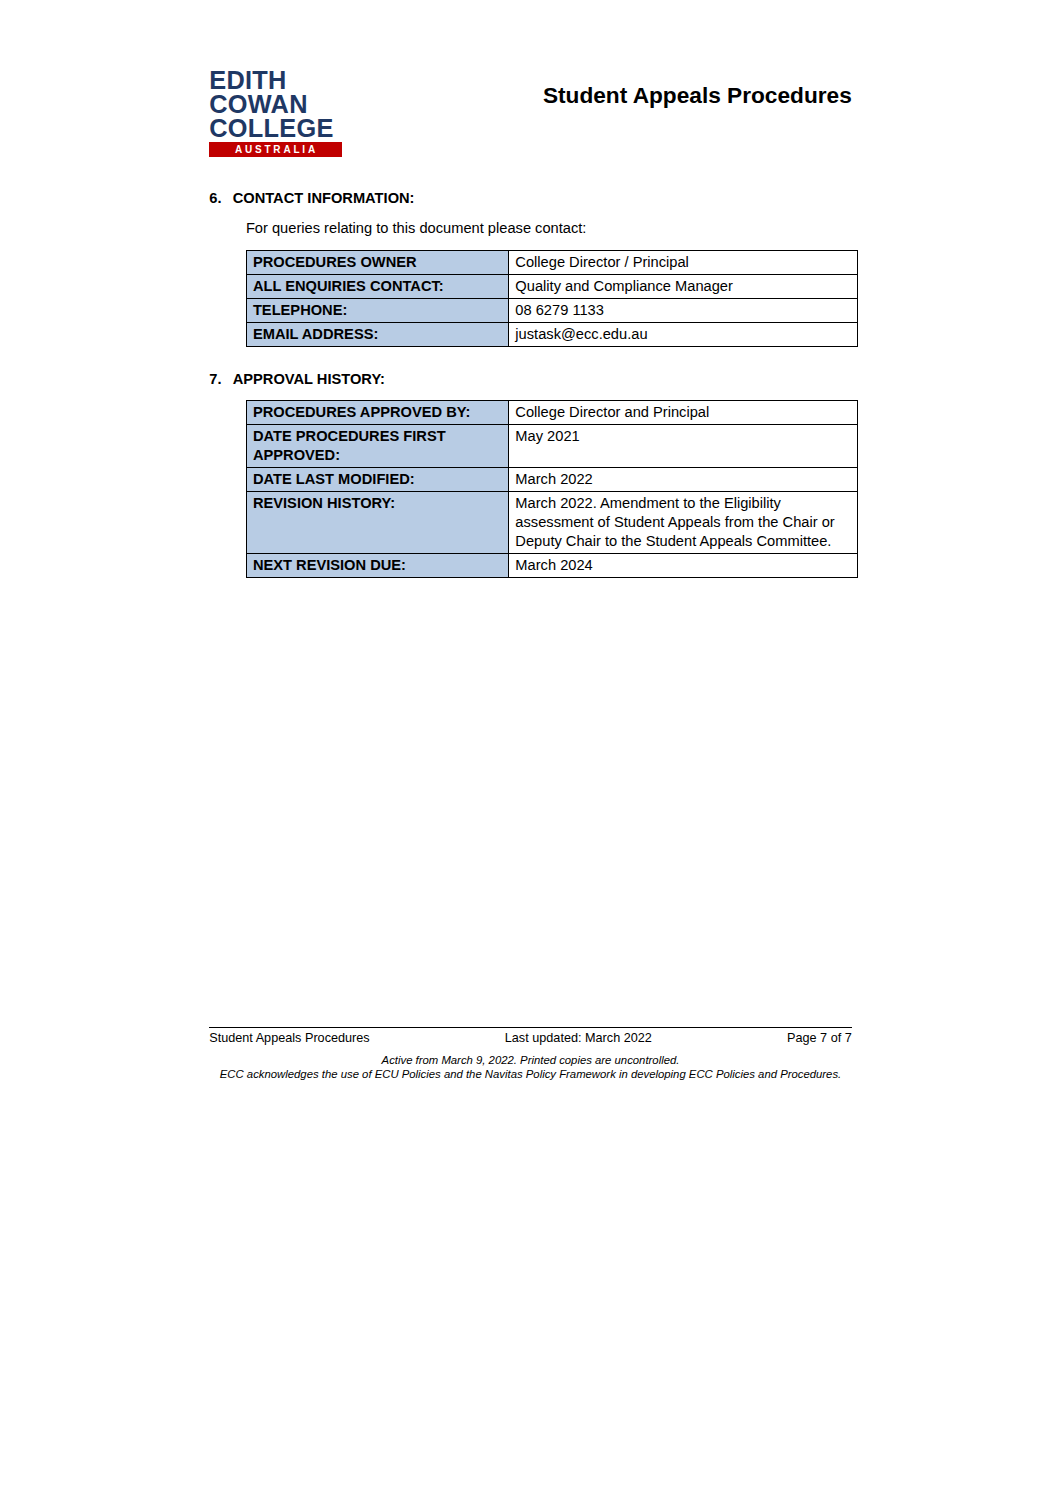EDITH COWAN COLLEGE
AUSTRALIA
Student Appeals Procedures
Contact Information:
For queries relating to this document please contact:
| PROCEDURES OWNER | College Director / Principal |
| ALL ENQUIRIES CONTACT: | Quality and Compliance Manager |
| TELEPHONE: | 08 6279 1133 |
| EMAIL ADDRESS: | justask@ecc.edu.au |
Approval History:
| PROCEDURES APPROVED BY: | College Director and Principal |
| DATE PROCEDURES FIRST APPROVED: | May 2021 |
| DATE LAST MODIFIED: | March 2022 |
| REVISION HISTORY: | March 2022. Amendment to the Eligibility assessment of Student Appeals from the Chair or Deputy Chair to the Student Appeals Committee. |
| NEXT REVISION DUE: | March 2024 |
Student Appeals Procedures Last updated: March 2022 Page 7 of 7
Active from March 9, 2022. Printed copies are uncontrolled.
ECC acknowledges the use of ECU Policies and the Navitas Policy Framework in developing ECC Policies and Procedures.